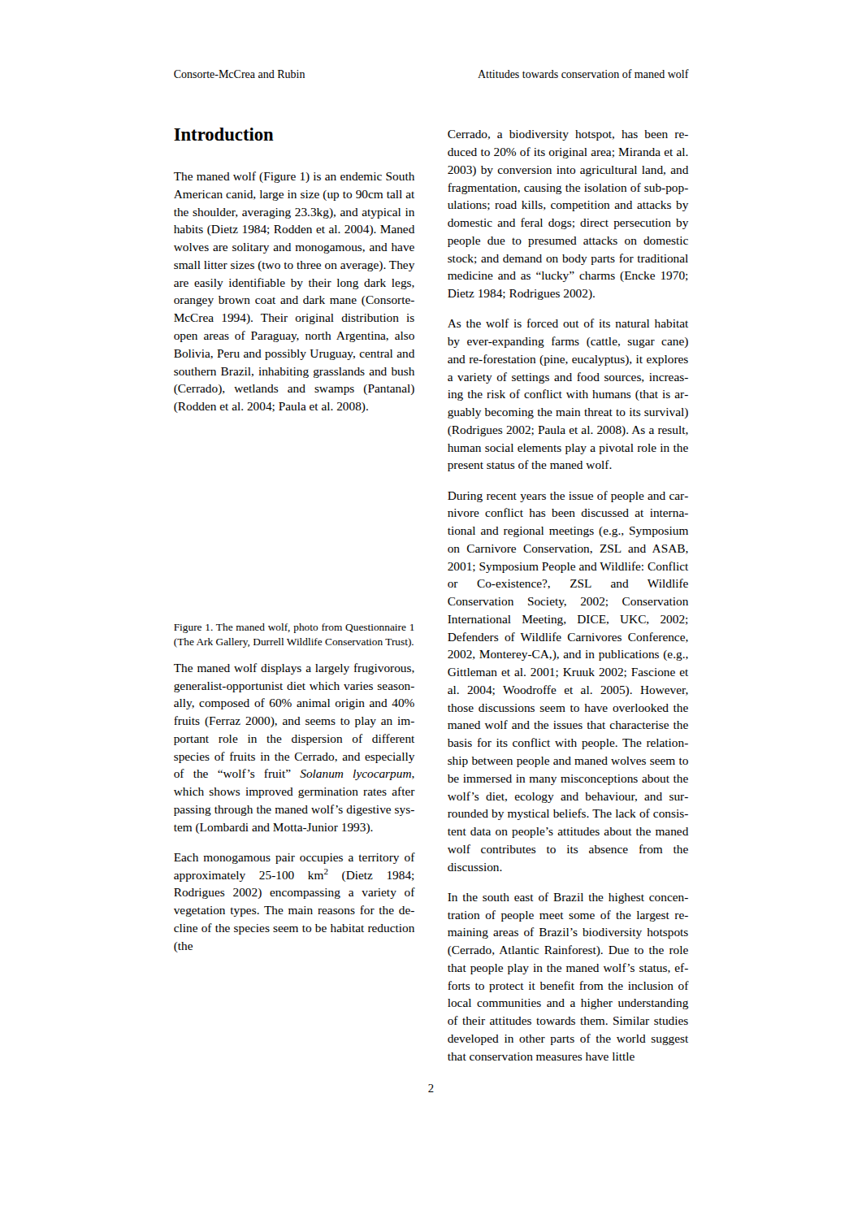Consorte-McCrea and Rubin
Attitudes towards conservation of maned wolf
Introduction
The maned wolf (Figure 1) is an endemic South American canid, large in size (up to 90cm tall at the shoulder, averaging 23.3kg), and atypical in habits (Dietz 1984; Rodden et al. 2004). Maned wolves are solitary and monogamous, and have small litter sizes (two to three on average). They are easily identifiable by their long dark legs, orangey brown coat and dark mane (Consorte-McCrea 1994). Their original distribution is open areas of Paraguay, north Argentina, also Bolivia, Peru and possibly Uruguay, central and southern Brazil, inhabiting grasslands and bush (Cerrado), wetlands and swamps (Pantanal) (Rodden et al. 2004; Paula et al. 2008).
Figure 1. The maned wolf, photo from Questionnaire 1 (The Ark Gallery, Durrell Wildlife Conservation Trust).
The maned wolf displays a largely frugivorous, generalist-opportunist diet which varies seasonally, composed of 60% animal origin and 40% fruits (Ferraz 2000), and seems to play an important role in the dispersion of different species of fruits in the Cerrado, and especially of the “wolf’s fruit” Solanum lycocarpum, which shows improved germination rates after passing through the maned wolf’s digestive system (Lombardi and Motta-Junior 1993).
Each monogamous pair occupies a territory of approximately 25-100 km2 (Dietz 1984; Rodrigues 2002) encompassing a variety of vegetation types. The main reasons for the decline of the species seem to be habitat reduction (the
Cerrado, a biodiversity hotspot, has been reduced to 20% of its original area; Miranda et al. 2003) by conversion into agricultural land, and fragmentation, causing the isolation of sub-populations; road kills, competition and attacks by domestic and feral dogs; direct persecution by people due to presumed attacks on domestic stock; and demand on body parts for traditional medicine and as “lucky” charms (Encke 1970; Dietz 1984; Rodrigues 2002).
As the wolf is forced out of its natural habitat by ever-expanding farms (cattle, sugar cane) and re-forestation (pine, eucalyptus), it explores a variety of settings and food sources, increasing the risk of conflict with humans (that is arguably becoming the main threat to its survival) (Rodrigues 2002; Paula et al. 2008). As a result, human social elements play a pivotal role in the present status of the maned wolf.
During recent years the issue of people and carnivore conflict has been discussed at international and regional meetings (e.g., Symposium on Carnivore Conservation, ZSL and ASAB, 2001; Symposium People and Wildlife: Conflict or Co-existence?, ZSL and Wildlife Conservation Society, 2002; Conservation International Meeting, DICE, UKC, 2002; Defenders of Wildlife Carnivores Conference, 2002, Monterey-CA,), and in publications (e.g., Gittleman et al. 2001; Kruuk 2002; Fascione et al. 2004; Woodroffe et al. 2005). However, those discussions seem to have overlooked the maned wolf and the issues that characterise the basis for its conflict with people. The relationship between people and maned wolves seem to be immersed in many misconceptions about the wolf’s diet, ecology and behaviour, and surrounded by mystical beliefs. The lack of consistent data on people’s attitudes about the maned wolf contributes to its absence from the discussion.
In the south east of Brazil the highest concentration of people meet some of the largest remaining areas of Brazil’s biodiversity hotspots (Cerrado, Atlantic Rainforest). Due to the role that people play in the maned wolf’s status, efforts to protect it benefit from the inclusion of local communities and a higher understanding of their attitudes towards them. Similar studies developed in other parts of the world suggest that conservation measures have little
2